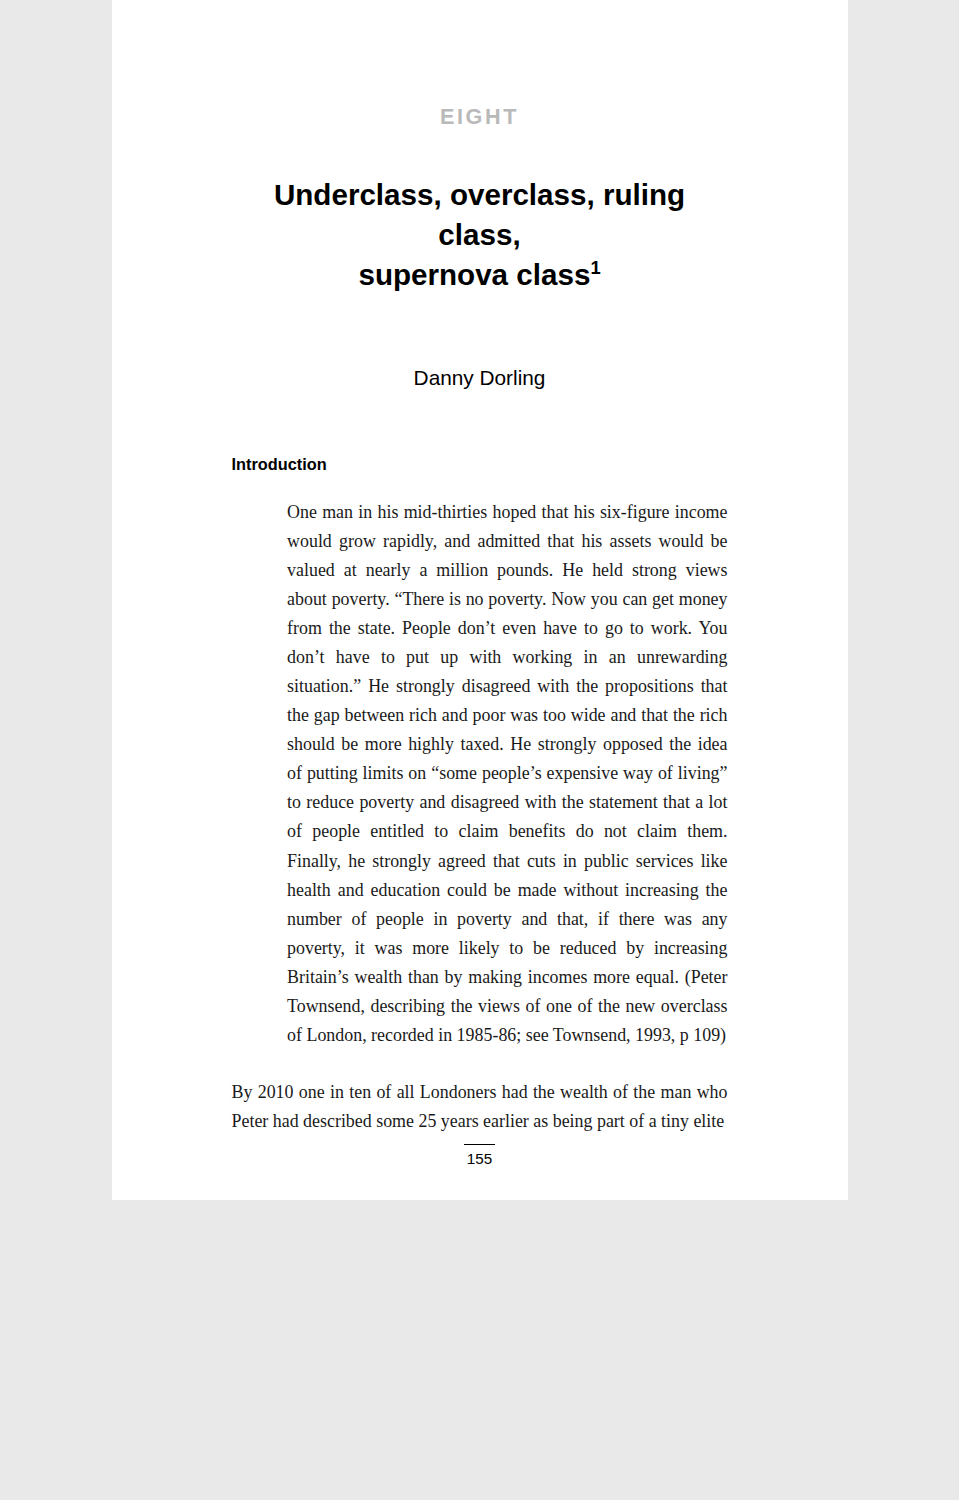EIGHT
Underclass, overclass, ruling class,
supernova class1
Danny Dorling
Introduction
One man in his mid-thirties hoped that his six-figure income would grow rapidly, and admitted that his assets would be valued at nearly a million pounds. He held strong views about poverty. “There is no poverty. Now you can get money from the state. People don’t even have to go to work. You don’t have to put up with working in an unrewarding situation.” He strongly disagreed with the propositions that the gap between rich and poor was too wide and that the rich should be more highly taxed. He strongly opposed the idea of putting limits on “some people’s expensive way of living” to reduce poverty and disagreed with the statement that a lot of people entitled to claim benefits do not claim them. Finally, he strongly agreed that cuts in public services like health and education could be made without increasing the number of people in poverty and that, if there was any poverty, it was more likely to be reduced by increasing Britain’s wealth than by making incomes more equal. (Peter Townsend, describing the views of one of the new overclass of London, recorded in 1985-86; see Townsend, 1993, p 109)
By 2010 one in ten of all Londoners had the wealth of the man who Peter had described some 25 years earlier as being part of a tiny elite
155